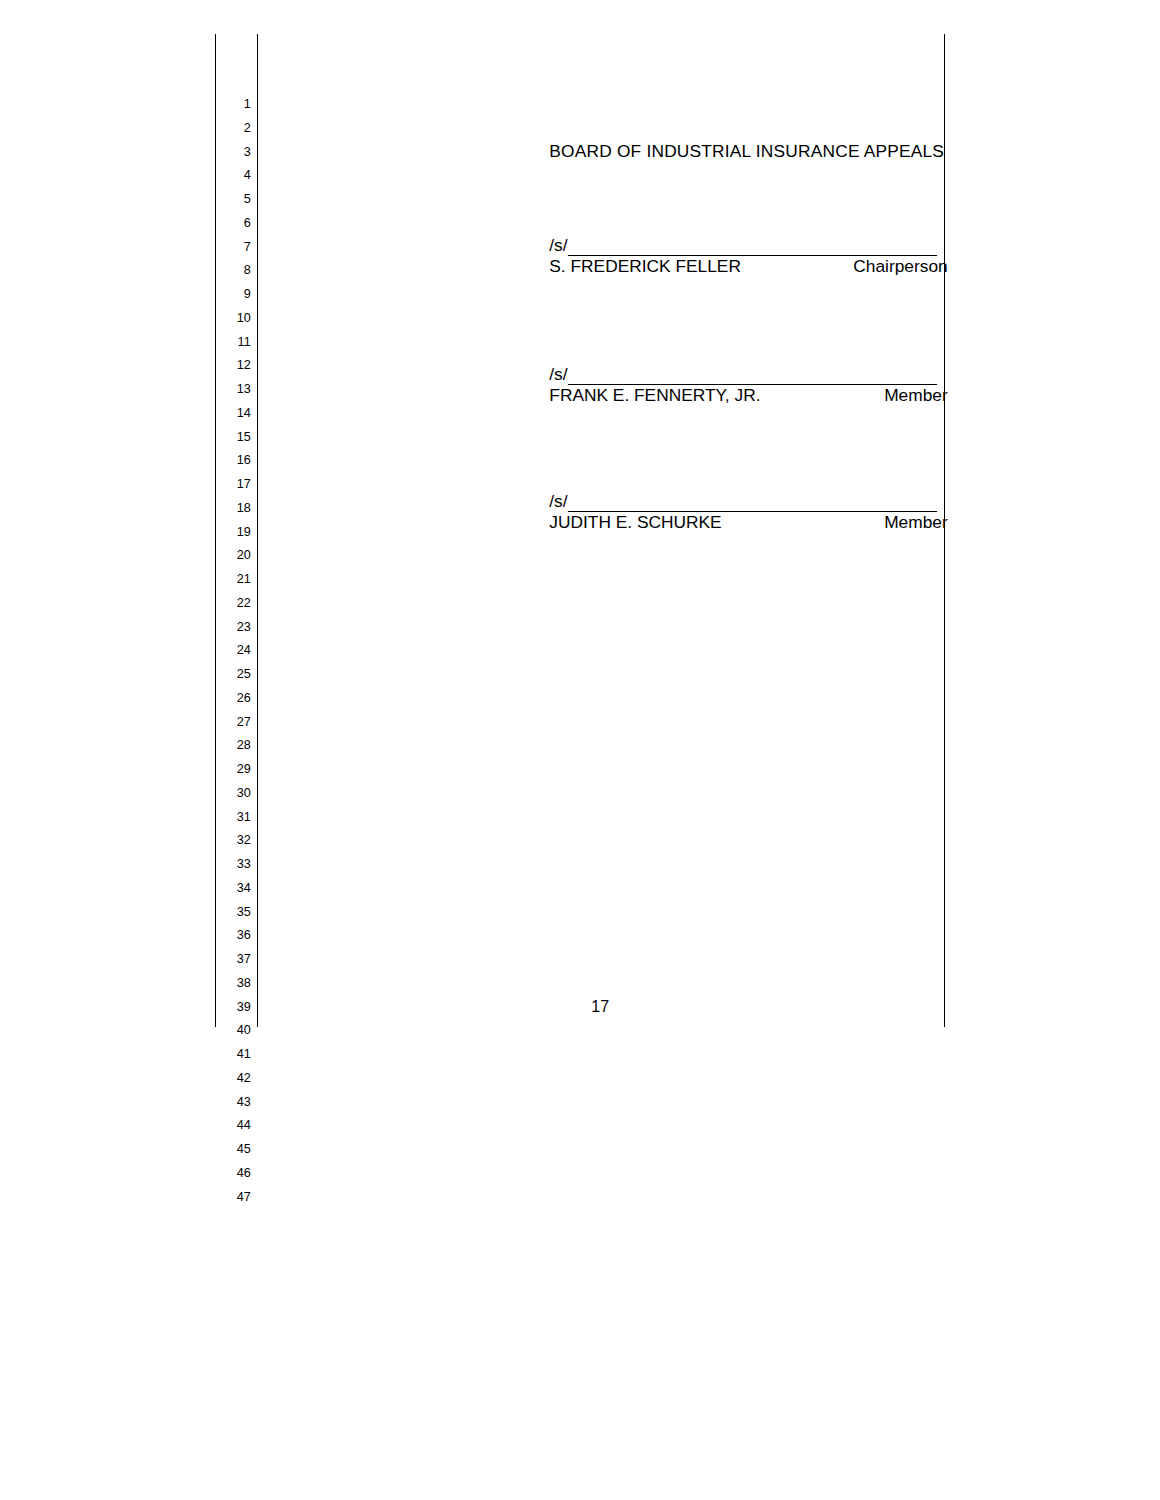1
2
3
4
5
6
7
8
9
10
11
12
13
14
15
16
17
18
19
20
21
22
23
24
25
26
27
28
29
30
31
32
33
34
35
36
37
38
39
40
41
42
43
44
45
46
47
BOARD OF INDUSTRIAL INSURANCE APPEALS
/s/
S. FREDERICK FELLER Chairperson
/s/
FRANK E. FENNERTY, JR. Member
/s/
JUDITH E. SCHURKE Member
17